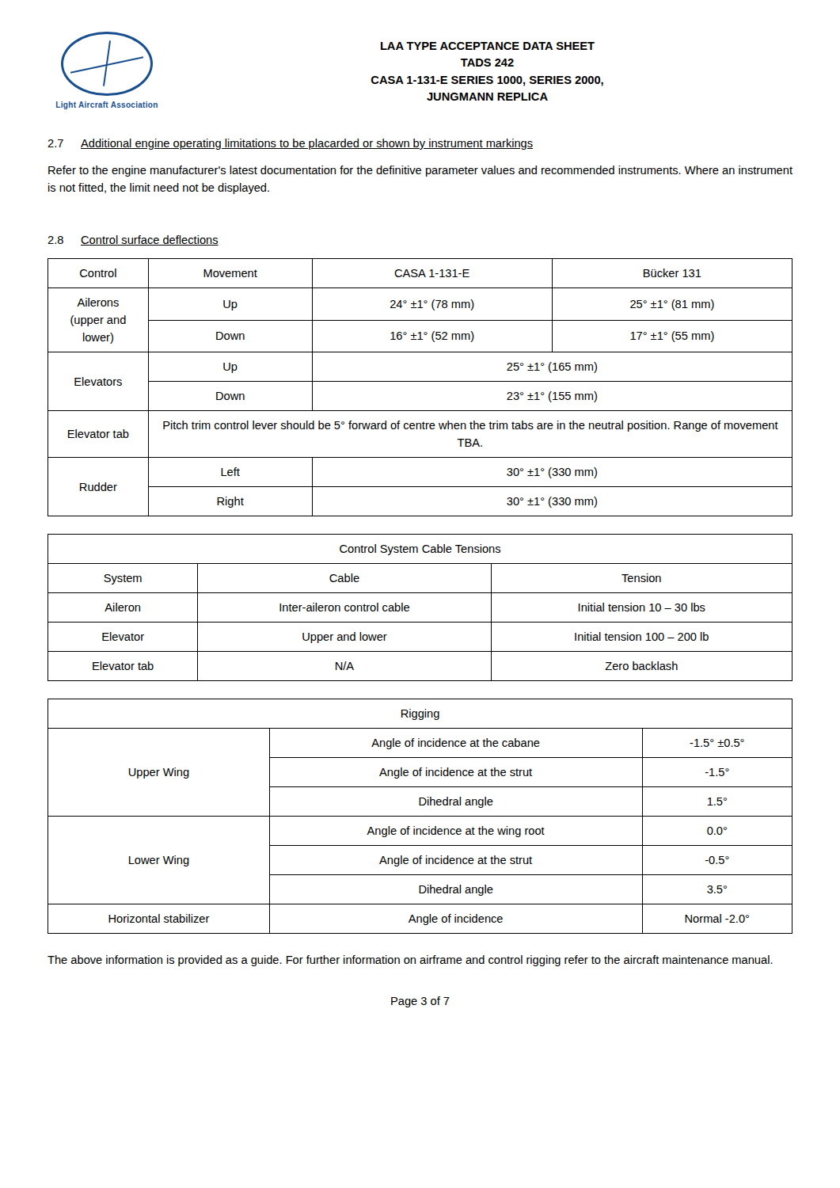Light Aircraft Association
LAA TYPE ACCEPTANCE DATA SHEET
TADS 242
CASA 1-131-E SERIES 1000, SERIES 2000,
JUNGMANN REPLICA
2.7 Additional engine operating limitations to be placarded or shown by instrument markings
Refer to the engine manufacturer's latest documentation for the definitive parameter values and recommended instruments. Where an instrument is not fitted, the limit need not be displayed.
2.8 Control surface deflections
| Control | Movement | CASA 1-131-E | Bücker 131 |
| --- | --- | --- | --- |
| Ailerons (upper and lower) | Up | 24° ±1° (78 mm) | 25° ±1° (81 mm) |
| Down | 16° ±1° (52 mm) | 17° ±1° (55 mm) |
| Elevators | Up | 25° ±1° (165 mm) |
| Down | 23° ±1° (155 mm) |
| Elevator tab | Pitch trim control lever should be 5° forward of centre when the trim tabs are in the neutral position. Range of movement TBA. |
| Rudder | Left | 30° ±1° (330 mm) |
| Right | 30° ±1° (330 mm) |
| Control System Cable Tensions |
| --- |
| System | Cable | Tension |
| Aileron | Inter-aileron control cable | Initial tension 10 – 30 lbs |
| Elevator | Upper and lower | Initial tension 100 – 200 lb |
| Elevator tab | N/A | Zero backlash |
| Rigging |
| --- |
| Upper Wing | Angle of incidence at the cabane | -1.5° ±0.5° |
| Angle of incidence at the strut | -1.5° |
| Dihedral angle | 1.5° |
| Lower Wing | Angle of incidence at the wing root | 0.0° |
| Angle of incidence at the strut | -0.5° |
| Dihedral angle | 3.5° |
| Horizontal stabilizer | Angle of incidence | Normal -2.0° |
The above information is provided as a guide. For further information on airframe and control rigging refer to the aircraft maintenance manual.
Page 3 of 7